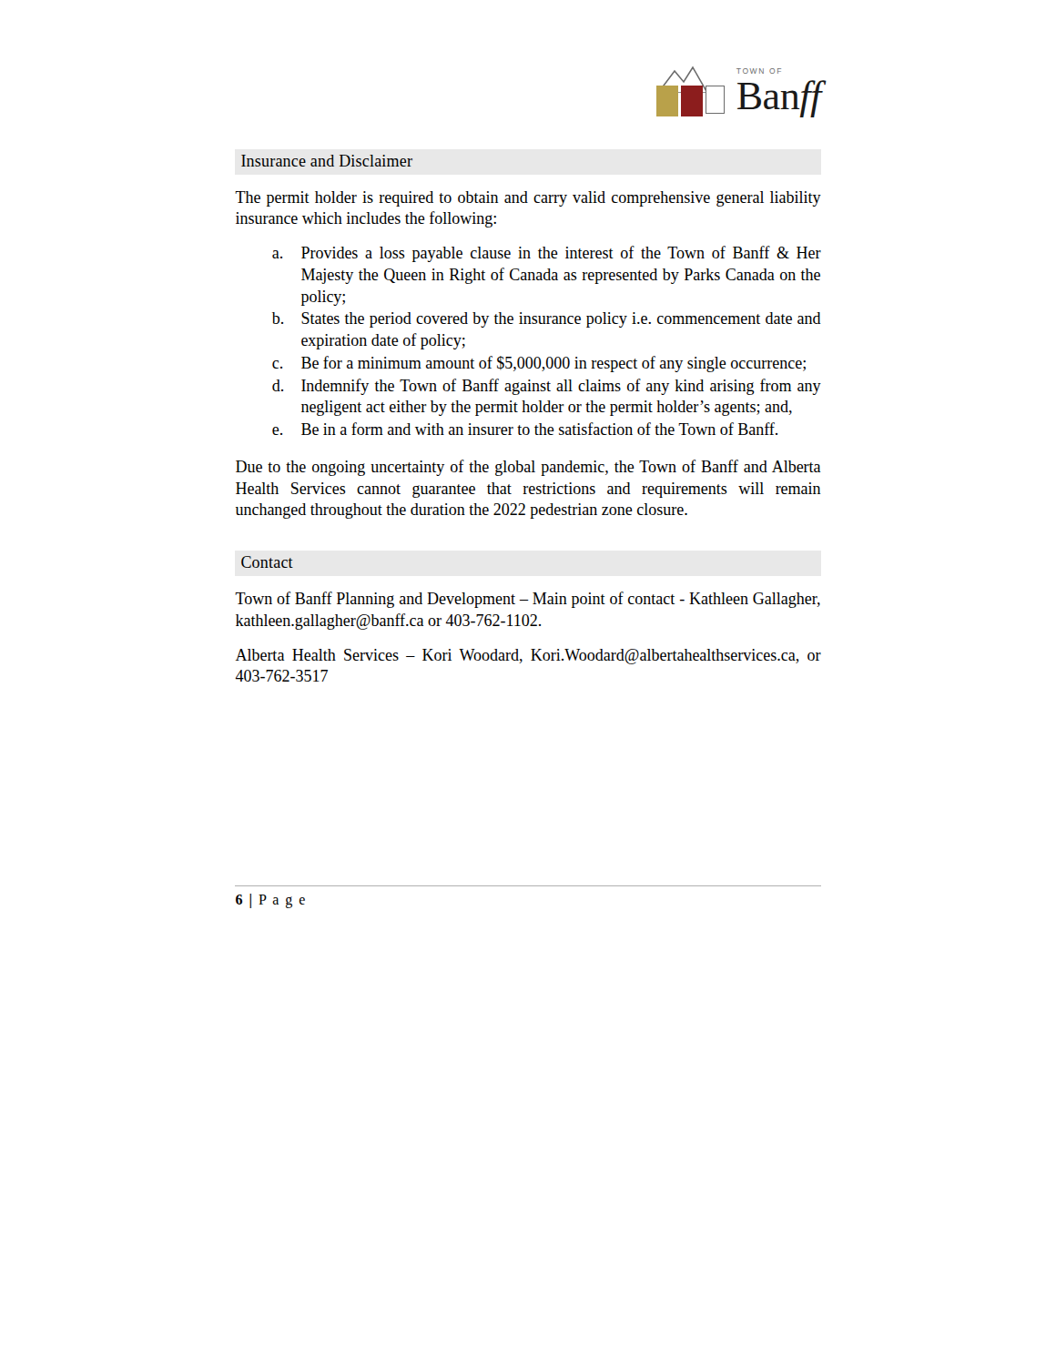Town of
Banff
Insurance and Disclaimer
The permit holder is required to obtain and carry valid comprehensive general liability insurance which includes the following:
Provides a loss payable clause in the interest of the Town of Banff & Her Majesty the Queen in Right of Canada as represented by Parks Canada on the policy;
States the period covered by the insurance policy i.e. commencement date and expiration date of policy;
Be for a minimum amount of $5,000,000 in respect of any single occurrence;
Indemnify the Town of Banff against all claims of any kind arising from any negligent act either by the permit holder or the permit holder’s agents; and,
Be in a form and with an insurer to the satisfaction of the Town of Banff.
Due to the ongoing uncertainty of the global pandemic, the Town of Banff and Alberta Health Services cannot guarantee that restrictions and requirements will remain unchanged throughout the duration the 2022 pedestrian zone closure.
Contact
Town of Banff Planning and Development – Main point of contact - Kathleen Gallagher, kathleen.gallagher@banff.ca or 403-762-1102.
Alberta Health Services – Kori Woodard, Kori.Woodard@albertahealthservices.ca, or 403-762-3517
6 | P a g e